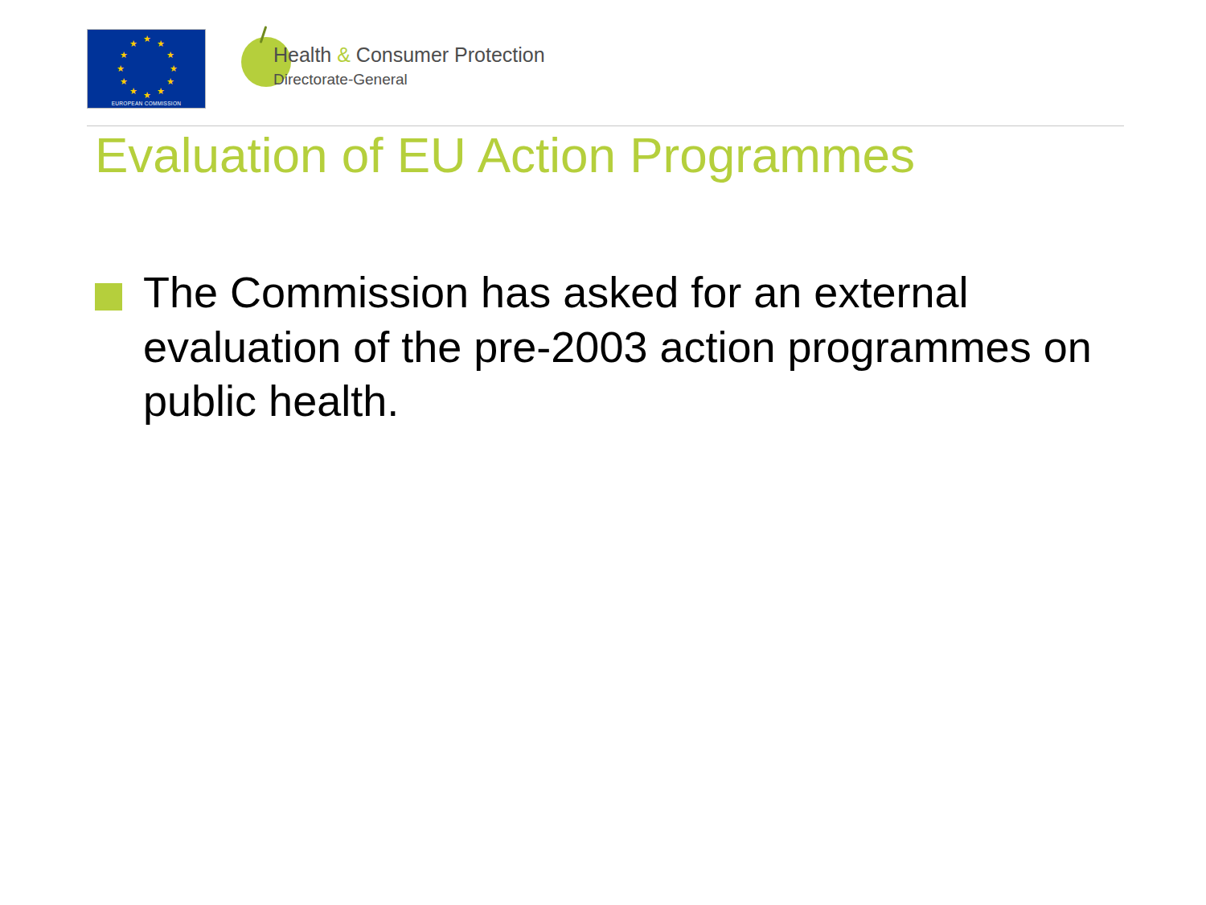★ ★ ★ ★ ★ ★ ★ ★ ★ ★ ★ ★
EUROPEAN COMMISSION
Health & Consumer Protection
Directorate-General
Evaluation of EU Action Programmes
The Commission has asked for an external evaluation of the pre-2003 action programmes on public health.